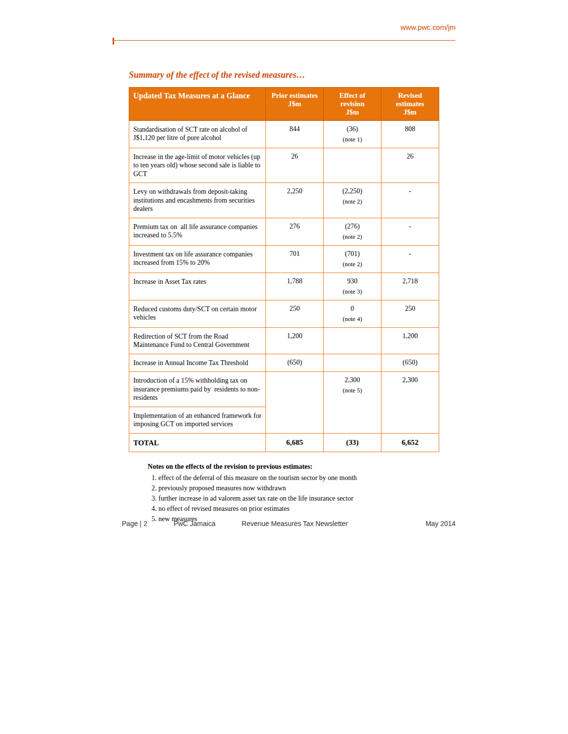www.pwc.com/jm
Summary of the effect of the revised measures…
| Updated Tax Measures at a Glance | Prior estimates J$m | Effect of revision J$m | Revised estimates J$m |
| --- | --- | --- | --- |
| Standardisation of SCT rate on alcohol of J$1,120 per litre of pure alcohol | 844 | (36) (note 1) | 808 |
| Increase in the age-limit of motor vehicles (up to ten years old) whose second sale is liable to GCT | 26 | | 26 |
| Levy on withdrawals from deposit-taking institutions and encashments from securities dealers | 2,250 | (2,250) (note 2) | - |
| Premium tax on all life assurance companies increased to 5.5% | 276 | (276) (note 2) | - |
| Investment tax on life assurance companies increased from 15% to 20% | 701 | (701) (note 2) | - |
| Increase in Asset Tax rates | 1,788 | 930 (note 3) | 2,718 |
| Reduced customs duty/SCT on certain motor vehicles | 250 | 0 (note 4) | 250 |
| Redirection of SCT from the Road Maintenance Fund to Central Government | 1,200 | | 1,200 |
| Increase in Annual Income Tax Threshold | (650) | | (650) |
| Introduction of a 15% withholding tax on insurance premiums paid by residents to non-residents | | 2,300 (note 5) | 2,300 |
| Implementation of an enhanced framework for imposing GCT on imported services |
| TOTAL | 6,685 | (33) | 6,652 |
Notes on the effects of the revision to previous estimates:
effect of the deferral of this measure on the tourism sector by one month
previously proposed measures now withdrawn
further increase in ad valorem asset tax rate on the life insurance sector
no effect of revised measures on prior estimates
new measures
Page | 2 PwC Jamaica Revenue Measures Tax Newsletter May 2014